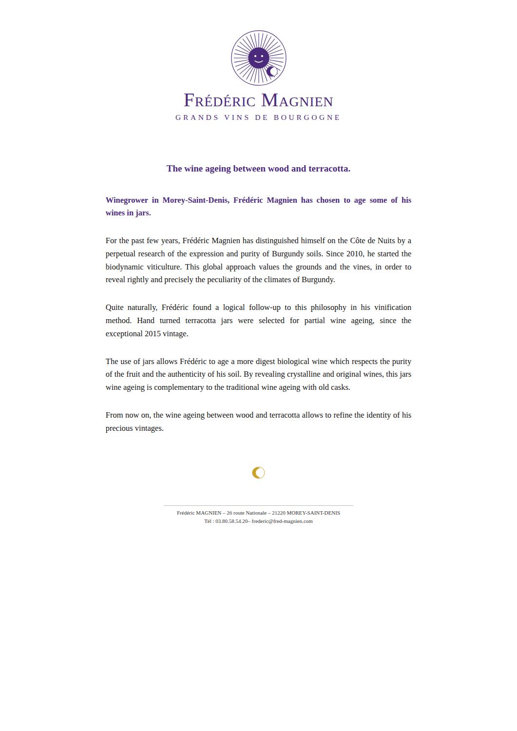Frédéric Magnien
Grands vins de Bourgogne
The wine ageing between wood and terracotta.
Winegrower in Morey-Saint-Denis, Frédéric Magnien has chosen to age some of his wines in jars.
For the past few years, Frédéric Magnien has distinguished himself on the Côte de Nuits by a perpetual research of the expression and purity of Burgundy soils. Since 2010, he started the biodynamic viticulture. This global approach values the grounds and the vines, in order to reveal rightly and precisely the peculiarity of the climates of Burgundy.
Quite naturally, Frédéric found a logical follow-up to this philosophy in his vinification method. Hand turned terracotta jars were selected for partial wine ageing, since the exceptional 2015 vintage.
The use of jars allows Frédéric to age a more digest biological wine which respects the purity of the fruit and the authenticity of his soil. By revealing crystalline and original wines, this jars wine ageing is complementary to the traditional wine ageing with old casks.
From now on, the wine ageing between wood and terracotta allows to refine the identity of his precious vintages.
Frédéric MAGNIEN – 26 route Nationale – 21220 MOREY-SAINT-DENIS
Tél : 03.80.58.54.20– frederic@fred-magnien.com